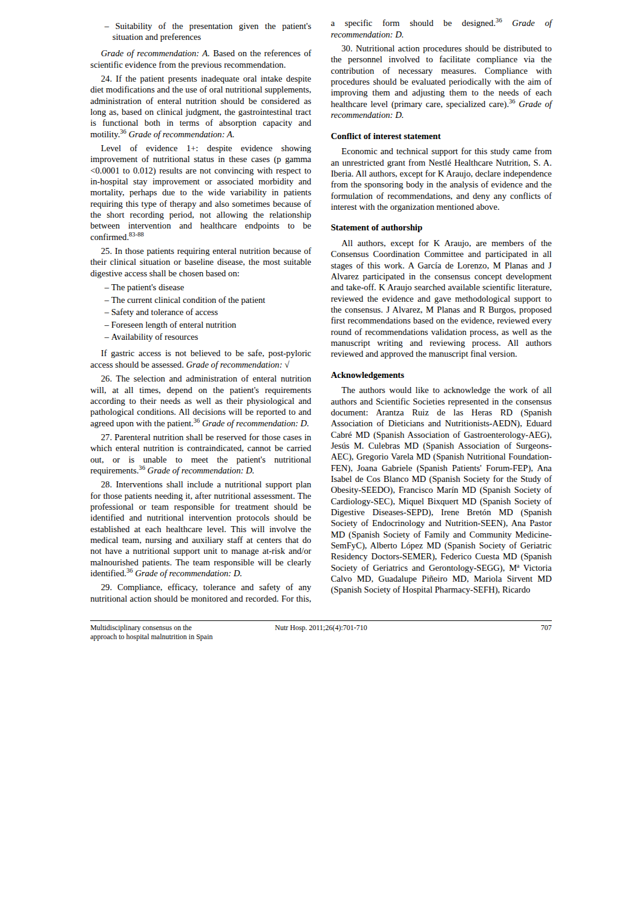Suitability of the presentation given the patient's situation and preferences
Grade of recommendation: A. Based on the references of scientific evidence from the previous recommendation.
24. If the patient presents inadequate oral intake despite diet modifications and the use of oral nutritional supplements, administration of enteral nutrition should be considered as long as, based on clinical judgment, the gastrointestinal tract is functional both in terms of absorption capacity and motility.36 Grade of recommendation: A.
Level of evidence 1+: despite evidence showing improvement of nutritional status in these cases (p gamma <0.0001 to 0.012) results are not convincing with respect to in-hospital stay improvement or associated morbidity and mortality, perhaps due to the wide variability in patients requiring this type of therapy and also sometimes because of the short recording period, not allowing the relationship between intervention and healthcare endpoints to be confirmed.83-88
25. In those patients requiring enteral nutrition because of their clinical situation or baseline disease, the most suitable digestive access shall be chosen based on:
The patient's disease
The current clinical condition of the patient
Safety and tolerance of access
Foreseen length of enteral nutrition
Availability of resources
If gastric access is not believed to be safe, post-pyloric access should be assessed. Grade of recommendation: √
26. The selection and administration of enteral nutrition will, at all times, depend on the patient's requirements according to their needs as well as their physiological and pathological conditions. All decisions will be reported to and agreed upon with the patient.36 Grade of recommendation: D.
27. Parenteral nutrition shall be reserved for those cases in which enteral nutrition is contraindicated, cannot be carried out, or is unable to meet the patient's nutritional requirements.36 Grade of recommendation: D.
28. Interventions shall include a nutritional support plan for those patients needing it, after nutritional assessment. The professional or team responsible for treatment should be identified and nutritional intervention protocols should be established at each healthcare level. This will involve the medical team, nursing and auxiliary staff at centers that do not have a nutritional support unit to manage at-risk and/or malnourished patients. The team responsible will be clearly identified.36 Grade of recommendation: D.
29. Compliance, efficacy, tolerance and safety of any nutritional action should be monitored and recorded. For this, a specific form should be designed.36 Grade of recommendation: D.
30. Nutritional action procedures should be distributed to the personnel involved to facilitate compliance via the contribution of necessary measures. Compliance with procedures should be evaluated periodically with the aim of improving them and adjusting them to the needs of each healthcare level (primary care, specialized care).36 Grade of recommendation: D.
Conflict of interest statement
Economic and technical support for this study came from an unrestricted grant from Nestlé Healthcare Nutrition, S. A. Iberia. All authors, except for K Araujo, declare independence from the sponsoring body in the analysis of evidence and the formulation of recommendations, and deny any conflicts of interest with the organization mentioned above.
Statement of authorship
All authors, except for K Araujo, are members of the Consensus Coordination Committee and participated in all stages of this work. A García de Lorenzo, M Planas and J Alvarez participated in the consensus concept development and take-off. K Araujo searched available scientific literature, reviewed the evidence and gave methodological support to the consensus. J Alvarez, M Planas and R Burgos, proposed first recommendations based on the evidence, reviewed every round of recommendations validation process, as well as the manuscript writing and reviewing process. All authors reviewed and approved the manuscript final version.
Acknowledgements
The authors would like to acknowledge the work of all authors and Scientific Societies represented in the consensus document: Arantza Ruiz de las Heras RD (Spanish Association of Dieticians and Nutritionists-AEDN), Eduard Cabré MD (Spanish Association of Gastroenterology-AEG), Jesús M. Culebras MD (Spanish Association of Surgeons-AEC), Gregorio Varela MD (Spanish Nutritional Foundation-FEN), Joana Gabriele (Spanish Patients' Forum-FEP), Ana Isabel de Cos Blanco MD (Spanish Society for the Study of Obesity-SEEDO), Francisco Marín MD (Spanish Society of Cardiology-SEC), Miquel Bixquert MD (Spanish Society of Digestive Diseases-SEPD), Irene Bretón MD (Spanish Society of Endocrinology and Nutrition-SEEN), Ana Pastor MD (Spanish Society of Family and Community Medicine-SemFyC), Alberto López MD (Spanish Society of Geriatric Residency Doctors-SEMER), Federico Cuesta MD (Spanish Society of Geriatrics and Gerontology-SEGG), Mª Victoria Calvo MD, Guadalupe Piñeiro MD, Mariola Sirvent MD (Spanish Society of Hospital Pharmacy-SEFH), Ricardo
Multidisciplinary consensus on the
approach to hospital malnutrition in Spain
Nutr Hosp. 2011;26(4):701-710
707